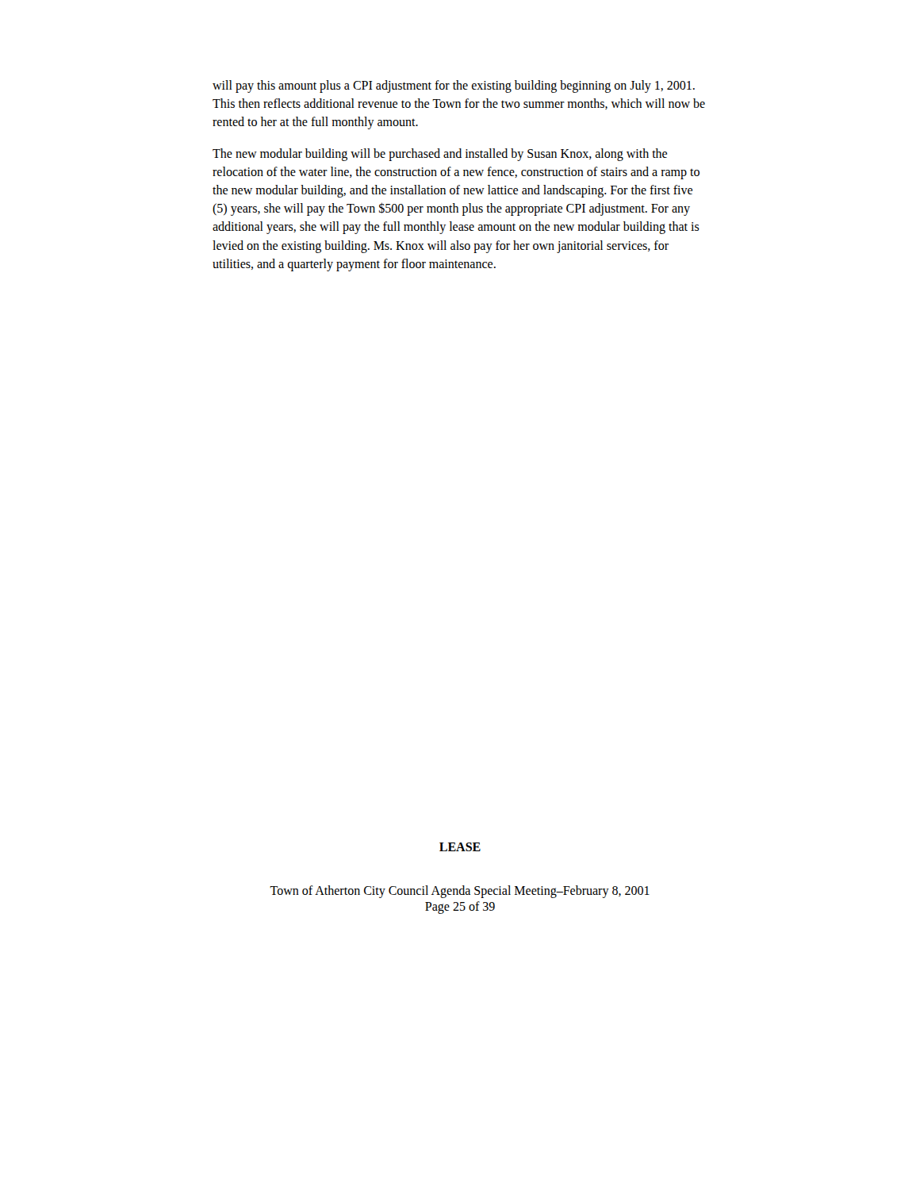will pay this amount plus a CPI adjustment for the existing building beginning on July 1, 2001. This then reflects additional revenue to the Town for the two summer months, which will now be rented to her at the full monthly amount.
The new modular building will be purchased and installed by Susan Knox, along with the relocation of the water line, the construction of a new fence, construction of stairs and a ramp to the new modular building, and the installation of new lattice and landscaping. For the first five (5) years, she will pay the Town $500 per month plus the appropriate CPI adjustment. For any additional years, she will pay the full monthly lease amount on the new modular building that is levied on the existing building. Ms. Knox will also pay for her own janitorial services, for utilities, and a quarterly payment for floor maintenance.
LEASE
Town of Atherton City Council Agenda Special Meeting–February 8, 2001
Page 25 of 39